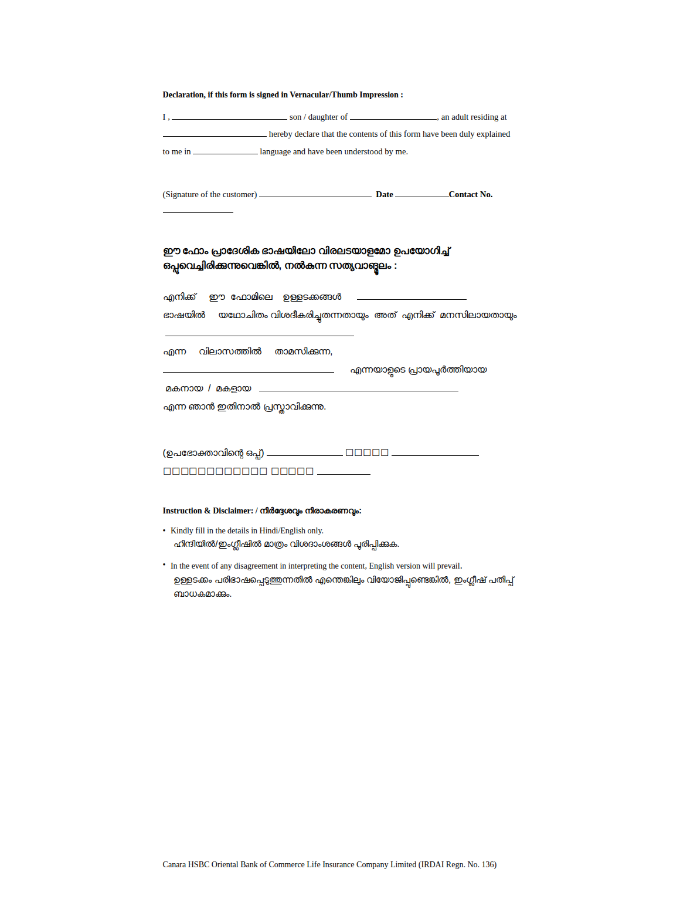Declaration, if this form is signed in Vernacular/Thumb Impression :
I , son / daughter of , an adult residing at hereby declare that the contents of this form have been duly explained to me in language and have been understood by me.
(Signature of the customer) Date Contact No.
ഈ ഫോം പ്രാദേശിക ഭാഷയിലോ വിരലടയാളമോ ഉപയോഗിച്ച് ഒപ്പുവെച്ചിരിക്കുന്നുവെങ്കിൽ, നൽകുന്ന സത്യവാങ്മൂലം :
എനിക്ക് ഈ ഫോമിലെ ഉള്ളടക്കങ്ങൾ ഭാഷയിൽ യഥോചിതം വിശദീകരിച്ചുതന്നതായും അത് എനിക്ക് മനസിലായതായും
എന്ന വിലാസത്തിൽ താമസിക്കുന്ന, എന്നയാളുടെ പ്രായപൂർത്തിയായ മകനായ / മകളായ
എന്ന ഞാൻ ഇതിനാൽ പ്രസ്താവിക്കുന്നു.
(ഉപഭോക്താവിന്റെ ഒപ്പ്) ☐☐☐☐☐ ☐☐☐☐☐☐☐☐☐☐☐☐ ☐☐☐☐☐
Instruction & Disclaimer: / നിർദ്ദേശവും നിരാകരണവും:
Kindly fill in the details in Hindi/English only. ഹിന്ദിയിൽ/ഇംഗ്ലീഷിൽ മാത്രം വിശദാംശങ്ങൾ പൂരിപ്പിക്കുക.
In the event of any disagreement in interpreting the content, English version will prevail. ഉള്ളടക്കം പരിഭാഷപ്പെടുത്തുന്നതിൽ എന്തെങ്കിലും വിയോജിപ്പുണ്ടെങ്കിൽ, ഇംഗ്ലീഷ് പതിപ്പ് ബാധകമാക്കും.
Canara HSBC Oriental Bank of Commerce Life Insurance Company Limited (IRDAI Regn. No. 136)